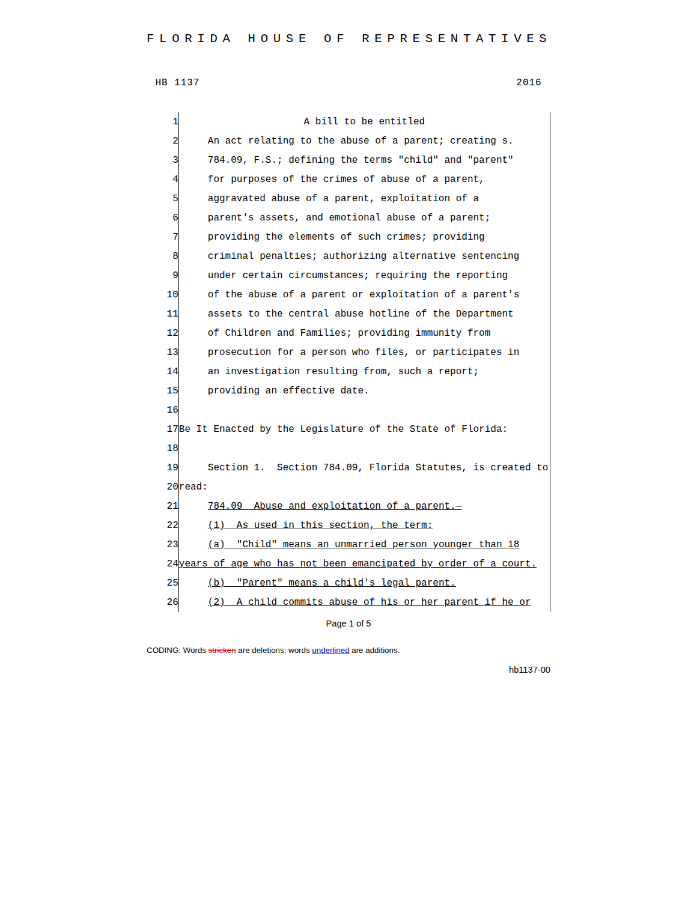FLORIDA HOUSE OF REPRESENTATIVES
HB 1137 2016
| 1 | A bill to be entitled |
| 2 | An act relating to the abuse of a parent; creating s. |
| 3 | 784.09, F.S.; defining the terms "child" and "parent" |
| 4 | for purposes of the crimes of abuse of a parent, |
| 5 | aggravated abuse of a parent, exploitation of a |
| 6 | parent's assets, and emotional abuse of a parent; |
| 7 | providing the elements of such crimes; providing |
| 8 | criminal penalties; authorizing alternative sentencing |
| 9 | under certain circumstances; requiring the reporting |
| 10 | of the abuse of a parent or exploitation of a parent's |
| 11 | assets to the central abuse hotline of the Department |
| 12 | of Children and Families; providing immunity from |
| 13 | prosecution for a person who files, or participates in |
| 14 | an investigation resulting from, such a report; |
| 15 | providing an effective date. |
| 16 | |
| 17 | Be It Enacted by the Legislature of the State of Florida: |
| 18 | |
| 19 | Section 1. Section 784.09, Florida Statutes, is created to |
| 20 | read: |
| 21 | 784.09 Abuse and exploitation of a parent.— |
| 22 | (1) As used in this section, the term: |
| 23 | (a) "Child" means an unmarried person younger than 18 |
| 24 | years of age who has not been emancipated by order of a court. |
| 25 | (b) "Parent" means a child's legal parent. |
| 26 | (2) A child commits abuse of his or her parent if he or |
Page 1 of 5
CODING: Words stricken are deletions; words underlined are additions.
hb1137-00